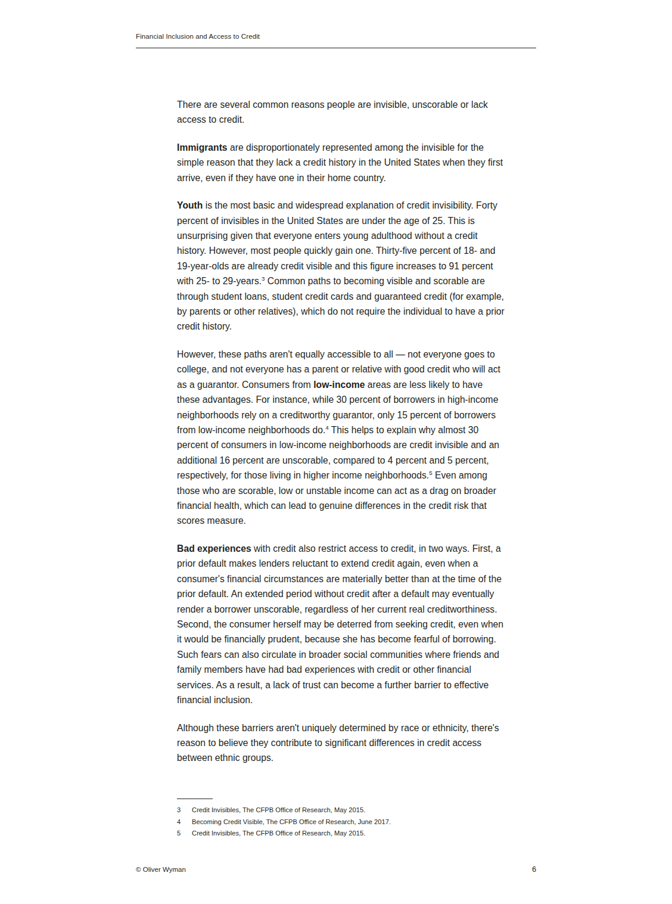Financial Inclusion and Access to Credit
There are several common reasons people are invisible, unscorable or lack access to credit.
Immigrants are disproportionately represented among the invisible for the simple reason that they lack a credit history in the United States when they first arrive, even if they have one in their home country.
Youth is the most basic and widespread explanation of credit invisibility. Forty percent of invisibles in the United States are under the age of 25. This is unsurprising given that everyone enters young adulthood without a credit history. However, most people quickly gain one. Thirty-five percent of 18- and 19-year-olds are already credit visible and this figure increases to 91 percent with 25- to 29-years.3 Common paths to becoming visible and scorable are through student loans, student credit cards and guaranteed credit (for example, by parents or other relatives), which do not require the individual to have a prior credit history.
However, these paths aren't equally accessible to all — not everyone goes to college, and not everyone has a parent or relative with good credit who will act as a guarantor. Consumers from low-income areas are less likely to have these advantages. For instance, while 30 percent of borrowers in high-income neighborhoods rely on a creditworthy guarantor, only 15 percent of borrowers from low-income neighborhoods do.4 This helps to explain why almost 30 percent of consumers in low-income neighborhoods are credit invisible and an additional 16 percent are unscorable, compared to 4 percent and 5 percent, respectively, for those living in higher income neighborhoods.5 Even among those who are scorable, low or unstable income can act as a drag on broader financial health, which can lead to genuine differences in the credit risk that scores measure.
Bad experiences with credit also restrict access to credit, in two ways. First, a prior default makes lenders reluctant to extend credit again, even when a consumer's financial circumstances are materially better than at the time of the prior default. An extended period without credit after a default may eventually render a borrower unscorable, regardless of her current real creditworthiness. Second, the consumer herself may be deterred from seeking credit, even when it would be financially prudent, because she has become fearful of borrowing. Such fears can also circulate in broader social communities where friends and family members have had bad experiences with credit or other financial services. As a result, a lack of trust can become a further barrier to effective financial inclusion.
Although these barriers aren't uniquely determined by race or ethnicity, there's reason to believe they contribute to significant differences in credit access between ethnic groups.
3 Credit Invisibles, The CFPB Office of Research, May 2015.
4 Becoming Credit Visible, The CFPB Office of Research, June 2017.
5 Credit Invisibles, The CFPB Office of Research, May 2015.
© Oliver Wyman 6